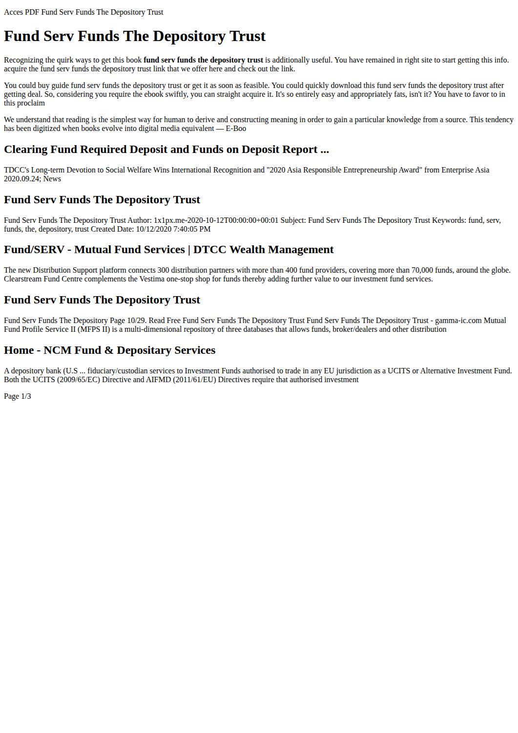Acces PDF Fund Serv Funds The Depository Trust
Fund Serv Funds The Depository Trust
Recognizing the quirk ways to get this book fund serv funds the depository trust is additionally useful. You have remained in right site to start getting this info. acquire the fund serv funds the depository trust link that we offer here and check out the link.
You could buy guide fund serv funds the depository trust or get it as soon as feasible. You could quickly download this fund serv funds the depository trust after getting deal. So, considering you require the ebook swiftly, you can straight acquire it. It's so entirely easy and appropriately fats, isn't it? You have to favor to in this proclaim
We understand that reading is the simplest way for human to derive and constructing meaning in order to gain a particular knowledge from a source. This tendency has been digitized when books evolve into digital media equivalent — E-Boo
Clearing Fund Required Deposit and Funds on Deposit Report ...
TDCC's Long-term Devotion to Social Welfare Wins International Recognition and "2020 Asia Responsible Entrepreneurship Award" from Enterprise Asia 2020.09.24; News
Fund Serv Funds The Depository Trust
Fund Serv Funds The Depository Trust Author: 1x1px.me-2020-10-12T00:00:00+00:01 Subject: Fund Serv Funds The Depository Trust Keywords: fund, serv, funds, the, depository, trust Created Date: 10/12/2020 7:40:05 PM
Fund/SERV - Mutual Fund Services | DTCC Wealth Management
The new Distribution Support platform connects 300 distribution partners with more than 400 fund providers, covering more than 70,000 funds, around the globe. Clearstream Fund Centre complements the Vestima one-stop shop for funds thereby adding further value to our investment fund services.
Fund Serv Funds The Depository Trust
Fund Serv Funds The Depository Page 10/29. Read Free Fund Serv Funds The Depository Trust Fund Serv Funds The Depository Trust - gamma-ic.com Mutual Fund Profile Service II (MFPS II) is a multi-dimensional repository of three databases that allows funds, broker/dealers and other distribution
Home - NCM Fund & Depositary Services
A depository bank (U.S ... fiduciary/custodian services to Investment Funds authorised to trade in any EU jurisdiction as a UCITS or Alternative Investment Fund. Both the UCITS (2009/65/EC) Directive and AIFMD (2011/61/EU) Directives require that authorised investment
Page 1/3